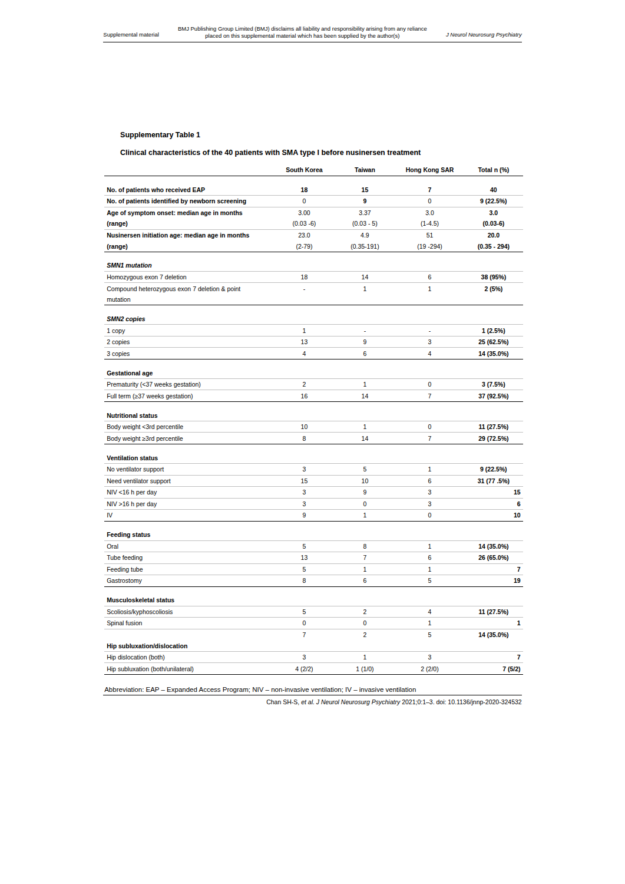Supplemental material
BMJ Publishing Group Limited (BMJ) disclaims all liability and responsibility arising from any reliance
placed on this supplemental material which has been supplied by the author(s)
J Neurol Neurosurg Psychiatry
Supplementary Table 1
Clinical characteristics of the 40 patients with SMA type I before nusinersen treatment
| | South Korea | Taiwan | Hong Kong SAR | Total n (%) |
| --- | --- | --- | --- | --- |
| No. of patients who received EAP | 18 | 15 | 7 | 40 |
| No. of patients identified by newborn screening | 0 | 9 | 0 | 9 (22.5%) |
| Age of symptom onset: median age in months | 3.00 | 3.37 | 3.0 | 3.0 |
| (range) | (0.03 -6) | (0.03 - 5) | (1-4.5) | (0.03-6) |
| Nusinersen initiation age: median age in months | 23.0 | 4.9 | 51 | 20.0 |
| (range) | (2-79) | (0.35-191) | (19 -294) | (0.35 - 294) |
| SMN1 mutation | | | | |
| Homozygous exon 7 deletion | 18 | 14 | 6 | 38 (95%) |
| Compound heterozygous exon 7 deletion & point | - | 1 | 1 | 2 (5%) |
| mutation | | | | |
| SMN2 copies | | | | |
| 1 copy | 1 | - | - | 1 (2.5%) |
| 2 copies | 13 | 9 | 3 | 25 (62.5%) |
| 3 copies | 4 | 6 | 4 | 14 (35.0%) |
| Gestational age | | | | |
| Prematurity (<37 weeks gestation) | 2 | 1 | 0 | 3 (7.5%) |
| Full term (≥37 weeks gestation) | 16 | 14 | 7 | 37 (92.5%) |
| Nutritional status | | | | |
| Body weight <3rd percentile | 10 | 1 | 0 | 11 (27.5%) |
| Body weight ≥3rd percentile | 8 | 14 | 7 | 29 (72.5%) |
| Ventilation status | | | | |
| No ventilator support | 3 | 5 | 1 | 9 (22.5%) |
| Need ventilator support | 15 | 10 | 6 | 31 (77 .5%) |
| NIV <16 h per day | 3 | 9 | 3 | 15 |
| NIV >16 h per day | 3 | 0 | 3 | 6 |
| IV | 9 | 1 | 0 | 10 |
| Feeding status | | | | |
| Oral | 5 | 8 | 1 | 14 (35.0%) |
| Tube feeding | 13 | 7 | 6 | 26 (65.0%) |
| Feeding tube | 5 | 1 | 1 | 7 |
| Gastrostomy | 8 | 6 | 5 | 19 |
| Musculoskeletal status | | | | |
| Scoliosis/kyphoscoliosis | 5 | 2 | 4 | 11 (27.5%) |
| Spinal fusion | 0 | 0 | 1 | 1 |
| | 7 | 2 | 5 | 14 (35.0%) |
| Hip subluxation/dislocation | | | | |
| Hip dislocation (both) | 3 | 1 | 3 | 7 |
| Hip subluxation (both/unilateral) | 4 (2/2) | 1 (1/0) | 2 (2/0) | 7 (5/2) |
Abbreviation: EAP – Expanded Access Program; NIV – non-invasive ventilation; IV – invasive ventilation
Chan SH-S, et al. J Neurol Neurosurg Psychiatry 2021;0:1–3. doi: 10.1136/jnnp-2020-324532